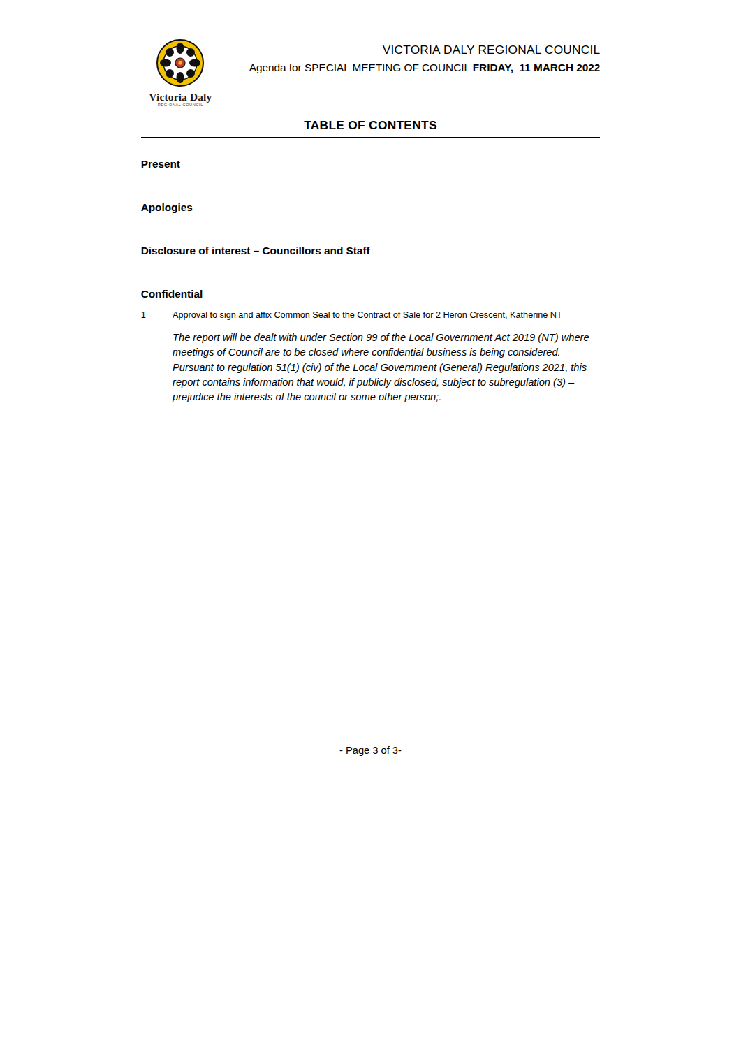Victoria Daly
Regional Council
VICTORIA DALY REGIONAL COUNCIL
Agenda for SPECIAL MEETING OF COUNCIL FRIDAY, 11 MARCH 2022
TABLE OF CONTENTS
Present
Apologies
Disclosure of interest – Councillors and Staff
Confidential
1
Approval to sign and affix Common Seal to the Contract of Sale for 2 Heron Crescent, Katherine NT
The report will be dealt with under Section 99 of the Local Government Act 2019 (NT) where meetings of Council are to be closed where confidential business is being considered. Pursuant to regulation 51(1) (civ) of the Local Government (General) Regulations 2021, this report contains information that would, if publicly disclosed, subject to subregulation (3) – prejudice the interests of the council or some other person;.
- Page 3 of 3-